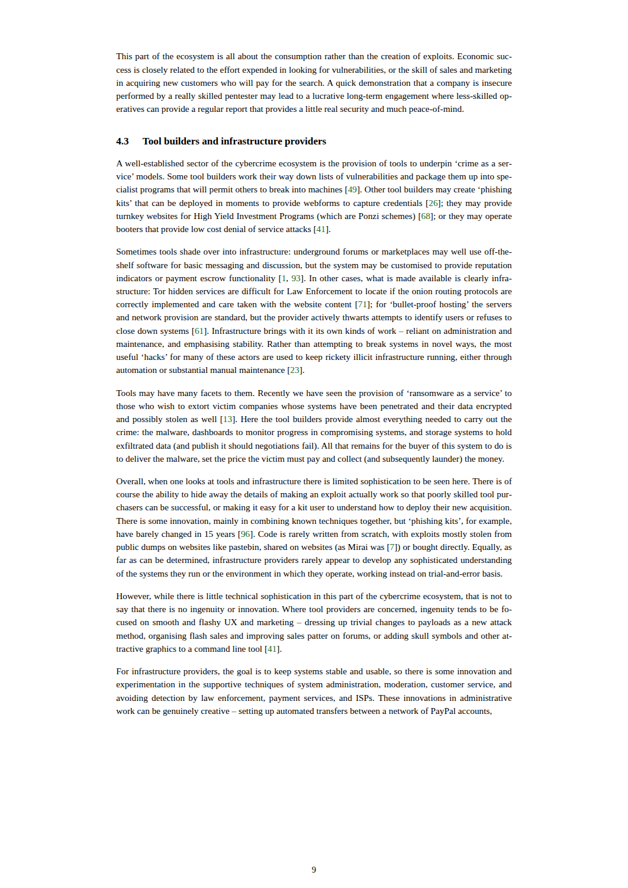This part of the ecosystem is all about the consumption rather than the creation of exploits. Economic success is closely related to the effort expended in looking for vulnerabilities, or the skill of sales and marketing in acquiring new customers who will pay for the search. A quick demonstration that a company is insecure performed by a really skilled pentester may lead to a lucrative long-term engagement where less-skilled operatives can provide a regular report that provides a little real security and much peace-of-mind.
4.3 Tool builders and infrastructure providers
A well-established sector of the cybercrime ecosystem is the provision of tools to underpin ‘crime as a service’ models. Some tool builders work their way down lists of vulnerabilities and package them up into specialist programs that will permit others to break into machines [49]. Other tool builders may create ‘phishing kits’ that can be deployed in moments to provide webforms to capture credentials [26]; they may provide turnkey websites for High Yield Investment Programs (which are Ponzi schemes) [68]; or they may operate booters that provide low cost denial of service attacks [41].
Sometimes tools shade over into infrastructure: underground forums or marketplaces may well use off-the-shelf software for basic messaging and discussion, but the system may be customised to provide reputation indicators or payment escrow functionality [1, 93]. In other cases, what is made available is clearly infrastructure: Tor hidden services are difficult for Law Enforcement to locate if the onion routing protocols are correctly implemented and care taken with the website content [71]; for ‘bullet-proof hosting’ the servers and network provision are standard, but the provider actively thwarts attempts to identify users or refuses to close down systems [61]. Infrastructure brings with it its own kinds of work – reliant on administration and maintenance, and emphasising stability. Rather than attempting to break systems in novel ways, the most useful ‘hacks’ for many of these actors are used to keep rickety illicit infrastructure running, either through automation or substantial manual maintenance [23].
Tools may have many facets to them. Recently we have seen the provision of ‘ransomware as a service’ to those who wish to extort victim companies whose systems have been penetrated and their data encrypted and possibly stolen as well [13]. Here the tool builders provide almost everything needed to carry out the crime: the malware, dashboards to monitor progress in compromising systems, and storage systems to hold exfiltrated data (and publish it should negotiations fail). All that remains for the buyer of this system to do is to deliver the malware, set the price the victim must pay and collect (and subsequently launder) the money.
Overall, when one looks at tools and infrastructure there is limited sophistication to be seen here. There is of course the ability to hide away the details of making an exploit actually work so that poorly skilled tool purchasers can be successful, or making it easy for a kit user to understand how to deploy their new acquisition. There is some innovation, mainly in combining known techniques together, but ‘phishing kits’, for example, have barely changed in 15 years [96]. Code is rarely written from scratch, with exploits mostly stolen from public dumps on websites like pastebin, shared on websites (as Mirai was [7]) or bought directly. Equally, as far as can be determined, infrastructure providers rarely appear to develop any sophisticated understanding of the systems they run or the environment in which they operate, working instead on trial-and-error basis.
However, while there is little technical sophistication in this part of the cybercrime ecosystem, that is not to say that there is no ingenuity or innovation. Where tool providers are concerned, ingenuity tends to be focused on smooth and flashy UX and marketing – dressing up trivial changes to payloads as a new attack method, organising flash sales and improving sales patter on forums, or adding skull symbols and other attractive graphics to a command line tool [41].
For infrastructure providers, the goal is to keep systems stable and usable, so there is some innovation and experimentation in the supportive techniques of system administration, moderation, customer service, and avoiding detection by law enforcement, payment services, and ISPs. These innovations in administrative work can be genuinely creative – setting up automated transfers between a network of PayPal accounts,
9